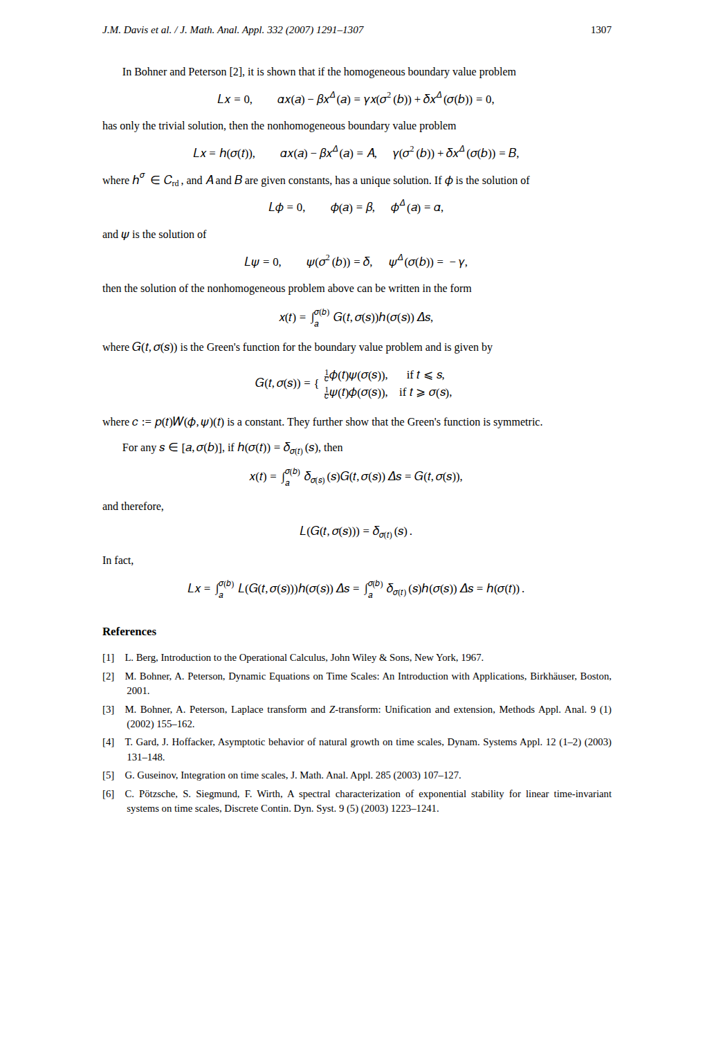J.M. Davis et al. / J. Math. Anal. Appl. 332 (2007) 1291–1307 1307
In Bohner and Peterson [2], it is shown that if the homogeneous boundary value problem
Lx=0 , αx(a) − βxΔ(a) = γx(σ2(b)) + δxΔ(σ(b)) =0,
has only the trivial solution, then the nonhomogeneous boundary value problem
Lx=h(σ(t)) , αx(a) − βxΔ(a) =A, γ(σ2(b)) + δxΔ(σ(b)) =B,
where hσ∈Crd, and A and B are given constants, has a unique solution. If ϕ is the solution of
Lϕ=0, ϕ(a)=β, ϕΔ(a)=α,
and ψ is the solution of
Lψ=0, ψ(σ2(b)) =δ, ψΔ(σ(b)) =−γ,
then the solution of the nonhomogeneous problem above can be written in the form
x(t)= ∫ a σ(b) G(t,σ(s)) h(σ(s)) Δs,
where G(t,σ(s)) is the Green's function for the boundary value problem and is given by
G(t,σ(s)) = { 1c ϕ(t) ψ(σ(s)), if t⩽s, 1c ψ(t) ϕ(σ(s)), if t⩾σ(s),
where c:=p(t)W(ϕ,ψ)(t) is a constant. They further show that the Green's function is symmetric.
For any s∈[a,σ(b)], if h(σ(t))=δσ(t)(s), then
x(t)= ∫ a σ(b) δσ(s)(s) G(t,σ(s)) Δs = G(t,σ(s)),
and therefore,
L(G(t,σ(s))) = δσ(t)(s).
In fact,
Lx= ∫ a σ(b) L(G(t,σ(s))) h(σ(s)) Δs = ∫ a σ(b) δσ(t)(s) h(σ(s)) Δs = h(σ(t)).
References
[1] L. Berg, Introduction to the Operational Calculus, John Wiley & Sons, New York, 1967.
[2] M. Bohner, A. Peterson, Dynamic Equations on Time Scales: An Introduction with Applications, Birkhäuser, Boston, 2001.
[3] M. Bohner, A. Peterson, Laplace transform and Z-transform: Unification and extension, Methods Appl. Anal. 9 (1) (2002) 155–162.
[4] T. Gard, J. Hoffacker, Asymptotic behavior of natural growth on time scales, Dynam. Systems Appl. 12 (1–2) (2003) 131–148.
[5] G. Guseinov, Integration on time scales, J. Math. Anal. Appl. 285 (2003) 107–127.
[6] C. Pötzsche, S. Siegmund, F. Wirth, A spectral characterization of exponential stability for linear time-invariant systems on time scales, Discrete Contin. Dyn. Syst. 9 (5) (2003) 1223–1241.